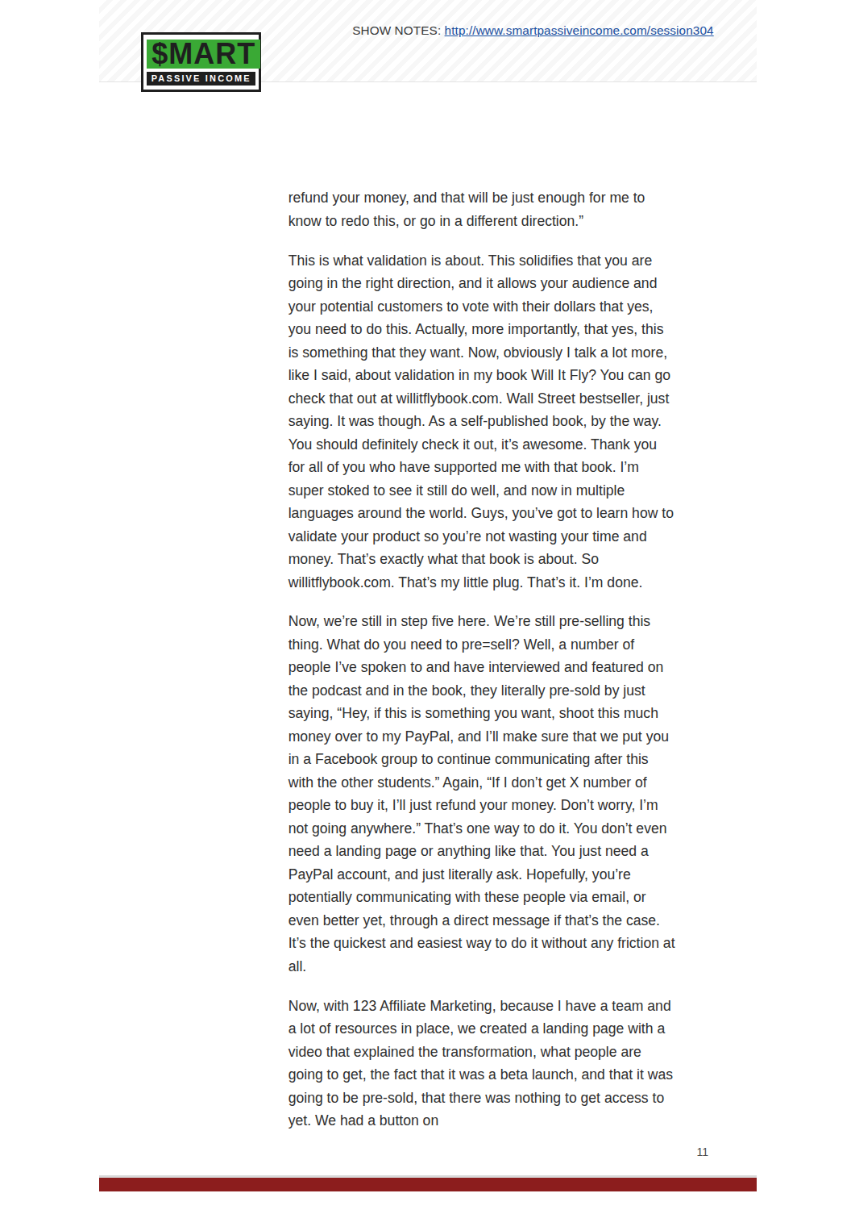SHOW NOTES: http://www.smartpassiveincome.com/session304
$MART PASSIVE INCOME
refund your money, and that will be just enough for me to know to redo this, or go in a different direction.”
This is what validation is about. This solidifies that you are going in the right direction, and it allows your audience and your potential customers to vote with their dollars that yes, you need to do this. Actually, more importantly, that yes, this is something that they want. Now, obviously I talk a lot more, like I said, about validation in my book Will It Fly? You can go check that out at willitflybook.com. Wall Street bestseller, just saying. It was though. As a self-published book, by the way. You should definitely check it out, it’s awesome. Thank you for all of you who have supported me with that book. I’m super stoked to see it still do well, and now in multiple languages around the world. Guys, you’ve got to learn how to validate your product so you’re not wasting your time and money. That’s exactly what that book is about. So willitflybook.com. That’s my little plug. That’s it. I’m done.
Now, we’re still in step five here. We’re still pre-selling this thing. What do you need to pre=sell? Well, a number of people I’ve spoken to and have interviewed and featured on the podcast and in the book, they literally pre-sold by just saying, “Hey, if this is something you want, shoot this much money over to my PayPal, and I’ll make sure that we put you in a Facebook group to continue communicating after this with the other students.” Again, “If I don’t get X number of people to buy it, I’ll just refund your money. Don’t worry, I’m not going anywhere.” That’s one way to do it. You don’t even need a landing page or anything like that. You just need a PayPal account, and just literally ask. Hopefully, you’re potentially communicating with these people via email, or even better yet, through a direct message if that’s the case. It’s the quickest and easiest way to do it without any friction at all.
Now, with 123 Affiliate Marketing, because I have a team and a lot of resources in place, we created a landing page with a video that explained the transformation, what people are going to get, the fact that it was a beta launch, and that it was going to be pre-sold, that there was nothing to get access to yet. We had a button on
11